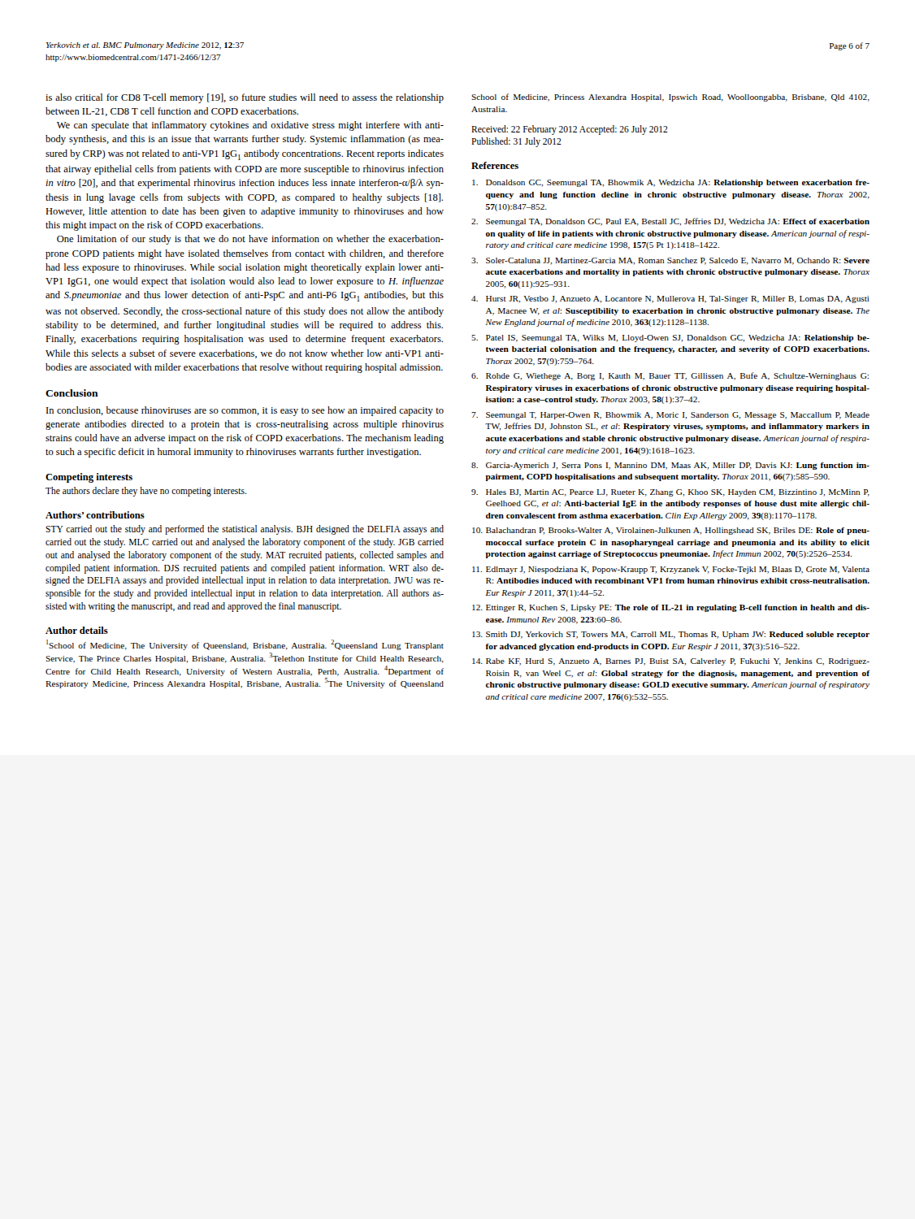Yerkovich et al. BMC Pulmonary Medicine 2012, 12:37
http://www.biomedcentral.com/1471-2466/12/37
Page 6 of 7
is also critical for CD8 T-cell memory [19], so future studies will need to assess the relationship between IL-21, CD8 T cell function and COPD exacerbations.
We can speculate that inflammatory cytokines and oxidative stress might interfere with antibody synthesis, and this is an issue that warrants further study. Systemic inflammation (as measured by CRP) was not related to anti-VP1 IgG1 antibody concentrations. Recent reports indicates that airway epithelial cells from patients with COPD are more susceptible to rhinovirus infection in vitro [20], and that experimental rhinovirus infection induces less innate interferon-α/β/λ synthesis in lung lavage cells from subjects with COPD, as compared to healthy subjects [18]. However, little attention to date has been given to adaptive immunity to rhinoviruses and how this might impact on the risk of COPD exacerbations.
One limitation of our study is that we do not have information on whether the exacerbation-prone COPD patients might have isolated themselves from contact with children, and therefore had less exposure to rhinoviruses. While social isolation might theoretically explain lower anti-VP1 IgG1, one would expect that isolation would also lead to lower exposure to H. influenzae and S.pneumoniae and thus lower detection of anti-PspC and anti-P6 IgG1 antibodies, but this was not observed. Secondly, the cross-sectional nature of this study does not allow the antibody stability to be determined, and further longitudinal studies will be required to address this. Finally, exacerbations requiring hospitalisation was used to determine frequent exacerbators. While this selects a subset of severe exacerbations, we do not know whether low anti-VP1 antibodies are associated with milder exacerbations that resolve without requiring hospital admission.
Conclusion
In conclusion, because rhinoviruses are so common, it is easy to see how an impaired capacity to generate antibodies directed to a protein that is cross-neutralising across multiple rhinovirus strains could have an adverse impact on the risk of COPD exacerbations. The mechanism leading to such a specific deficit in humoral immunity to rhinoviruses warrants further investigation.
Competing interests
The authors declare they have no competing interests.
Authors’ contributions
STY carried out the study and performed the statistical analysis. BJH designed the DELFIA assays and carried out the study. MLC carried out and analysed the laboratory component of the study. JGB carried out and analysed the laboratory component of the study. MAT recruited patients, collected samples and compiled patient information. DJS recruited patients and compiled patient information. WRT also designed the DELFIA assays and provided intellectual input in relation to data interpretation. JWU was responsible for the study and provided intellectual input in relation to data interpretation. All authors assisted with writing the manuscript, and read and approved the final manuscript.
Author details
1School of Medicine, The University of Queensland, Brisbane, Australia. 2Queensland Lung Transplant Service, The Prince Charles Hospital, Brisbane, Australia. 3Telethon Institute for Child Health Research, Centre for Child Health Research, University of Western Australia, Perth, Australia. 4Department of Respiratory Medicine, Princess Alexandra Hospital, Brisbane, Australia. 5The University of Queensland School of Medicine, Princess Alexandra Hospital, Ipswich Road, Woolloongabba, Brisbane, Qld 4102, Australia.
Received: 22 February 2012 Accepted: 26 July 2012
Published: 31 July 2012
References
Donaldson GC, Seemungal TA, Bhowmik A, Wedzicha JA: Relationship between exacerbation frequency and lung function decline in chronic obstructive pulmonary disease. Thorax 2002, 57(10):847–852.
Seemungal TA, Donaldson GC, Paul EA, Bestall JC, Jeffries DJ, Wedzicha JA: Effect of exacerbation on quality of life in patients with chronic obstructive pulmonary disease. American journal of respiratory and critical care medicine 1998, 157(5 Pt 1):1418–1422.
Soler-Cataluna JJ, Martinez-Garcia MA, Roman Sanchez P, Salcedo E, Navarro M, Ochando R: Severe acute exacerbations and mortality in patients with chronic obstructive pulmonary disease. Thorax 2005, 60(11):925–931.
Hurst JR, Vestbo J, Anzueto A, Locantore N, Mullerova H, Tal-Singer R, Miller B, Lomas DA, Agusti A, Macnee W, et al: Susceptibility to exacerbation in chronic obstructive pulmonary disease. The New England journal of medicine 2010, 363(12):1128–1138.
Patel IS, Seemungal TA, Wilks M, Lloyd-Owen SJ, Donaldson GC, Wedzicha JA: Relationship between bacterial colonisation and the frequency, character, and severity of COPD exacerbations. Thorax 2002, 57(9):759–764.
Rohde G, Wiethege A, Borg I, Kauth M, Bauer TT, Gillissen A, Bufe A, Schultze-Werninghaus G: Respiratory viruses in exacerbations of chronic obstructive pulmonary disease requiring hospitalisation: a case–control study. Thorax 2003, 58(1):37–42.
Seemungal T, Harper-Owen R, Bhowmik A, Moric I, Sanderson G, Message S, Maccallum P, Meade TW, Jeffries DJ, Johnston SL, et al: Respiratory viruses, symptoms, and inflammatory markers in acute exacerbations and stable chronic obstructive pulmonary disease. American journal of respiratory and critical care medicine 2001, 164(9):1618–1623.
Garcia-Aymerich J, Serra Pons I, Mannino DM, Maas AK, Miller DP, Davis KJ: Lung function impairment, COPD hospitalisations and subsequent mortality. Thorax 2011, 66(7):585–590.
Hales BJ, Martin AC, Pearce LJ, Rueter K, Zhang G, Khoo SK, Hayden CM, Bizzintino J, McMinn P, Geelhoed GC, et al: Anti-bacterial IgE in the antibody responses of house dust mite allergic children convalescent from asthma exacerbation. Clin Exp Allergy 2009, 39(8):1170–1178.
Balachandran P, Brooks-Walter A, Virolainen-Julkunen A, Hollingshead SK, Briles DE: Role of pneumococcal surface protein C in nasopharyngeal carriage and pneumonia and its ability to elicit protection against carriage of Streptococcus pneumoniae. Infect Immun 2002, 70(5):2526–2534.
Edlmayr J, Niespodziana K, Popow-Kraupp T, Krzyzanek V, Focke-Tejkl M, Blaas D, Grote M, Valenta R: Antibodies induced with recombinant VP1 from human rhinovirus exhibit cross-neutralisation. Eur Respir J 2011, 37(1):44–52.
Ettinger R, Kuchen S, Lipsky PE: The role of IL-21 in regulating B-cell function in health and disease. Immunol Rev 2008, 223:60–86.
Smith DJ, Yerkovich ST, Towers MA, Carroll ML, Thomas R, Upham JW: Reduced soluble receptor for advanced glycation end-products in COPD. Eur Respir J 2011, 37(3):516–522.
Rabe KF, Hurd S, Anzueto A, Barnes PJ, Buist SA, Calverley P, Fukuchi Y, Jenkins C, Rodriguez-Roisin R, van Weel C, et al: Global strategy for the diagnosis, management, and prevention of chronic obstructive pulmonary disease: GOLD executive summary. American journal of respiratory and critical care medicine 2007, 176(6):532–555.